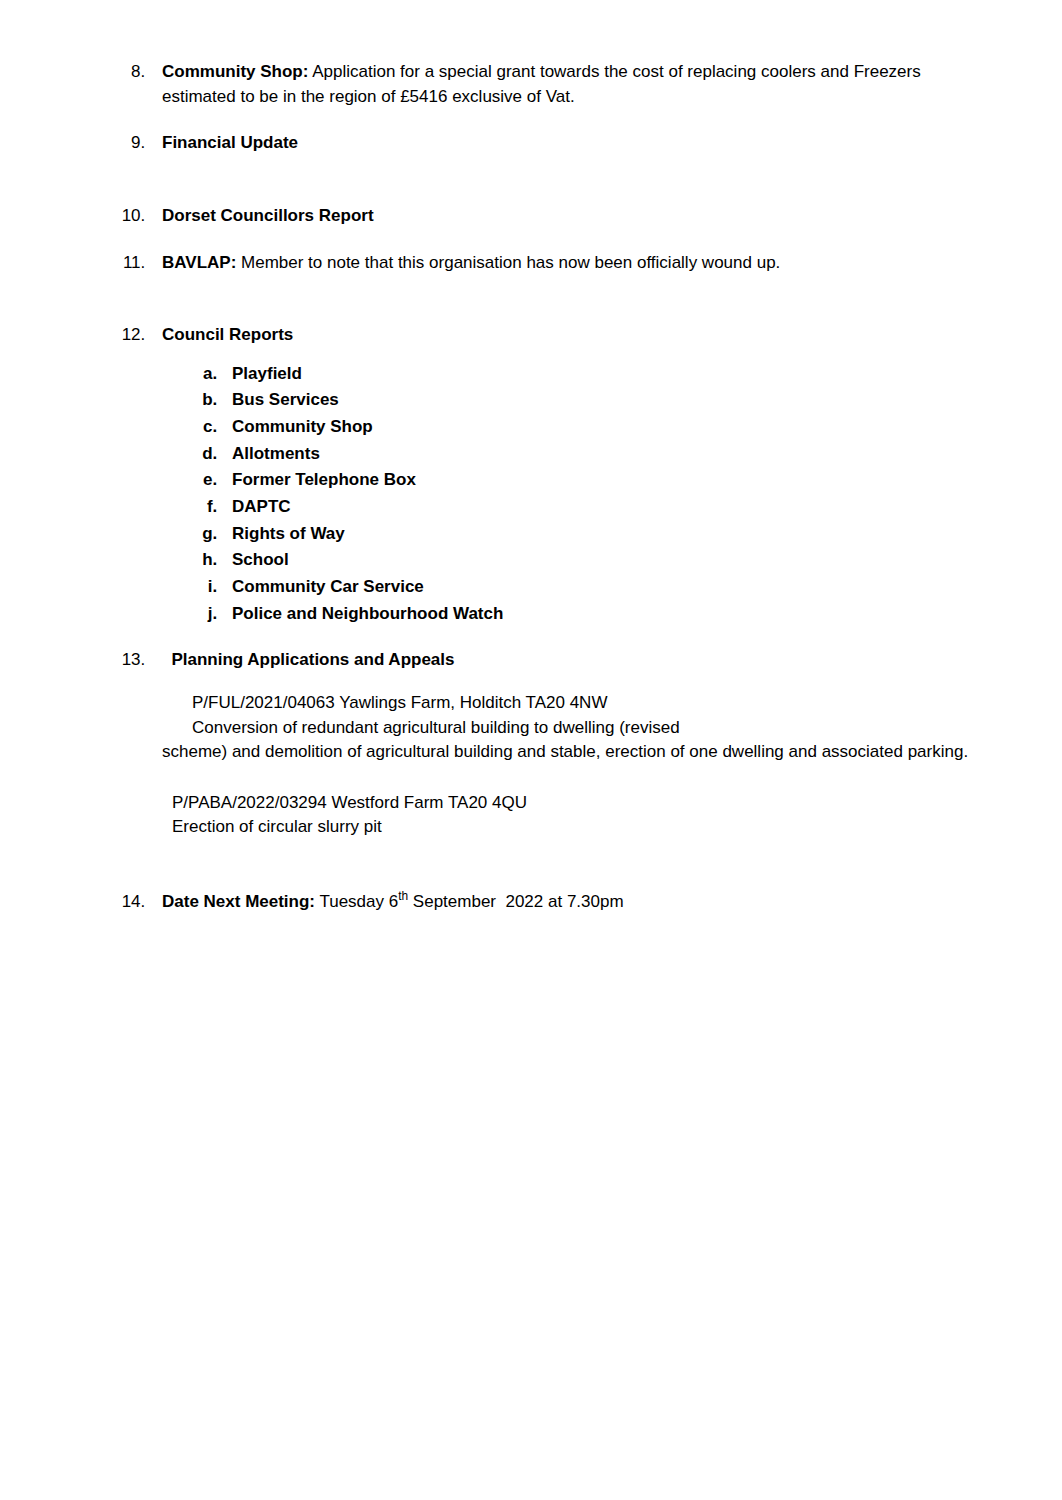Community Shop: Application for a special grant towards the cost of replacing coolers and Freezers estimated to be in the region of £5416 exclusive of Vat.
Financial Update
Dorset Councillors Report
BAVLAP: Member to note that this organisation has now been officially wound up.
Council Reports
Playfield
Bus Services
Community Shop
Allotments
Former Telephone Box
DAPTC
Rights of Way
School
Community Car Service
Police and Neighbourhood Watch
Planning Applications and Appeals
P/FUL/2021/04063 Yawlings Farm, Holditch TA20 4NW
Conversion of redundant agricultural building to dwelling (revised
scheme) and demolition of agricultural building and stable, erection of one dwelling and associated parking.
P/PABA/2022/03294 Westford Farm TA20 4QU
Erection of circular slurry pit
Date Next Meeting: Tuesday 6th September 2022 at 7.30pm